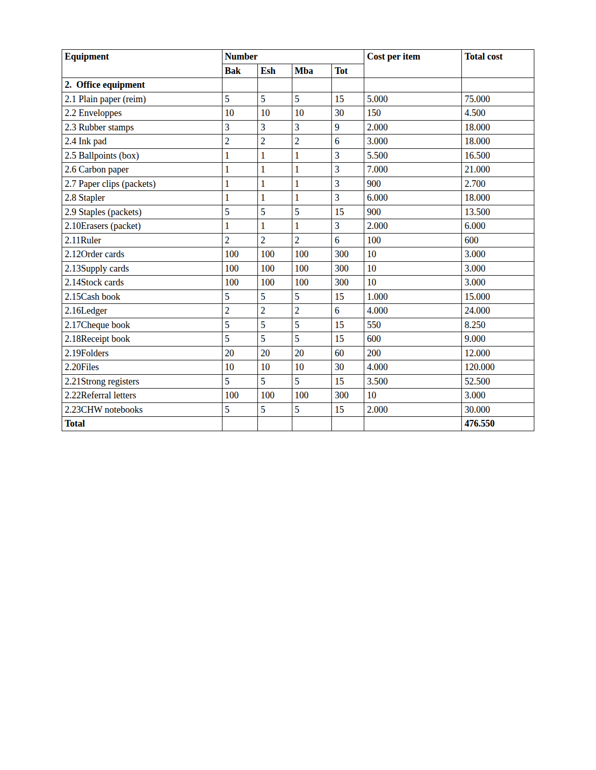| Equipment | Number | Cost per item | Total cost |
| --- | --- | --- | --- |
| Bak | Esh | Mba | Tot |
| 2. Office equipment | | | | | | |
| 2.1 Plain paper (reim) | 5 | 5 | 5 | 15 | 5.000 | 75.000 |
| 2.2 Enveloppes | 10 | 10 | 10 | 30 | 150 | 4.500 |
| 2.3 Rubber stamps | 3 | 3 | 3 | 9 | 2.000 | 18.000 |
| 2.4 Ink pad | 2 | 2 | 2 | 6 | 3.000 | 18.000 |
| 2.5 Ballpoints (box) | 1 | 1 | 1 | 3 | 5.500 | 16.500 |
| 2.6 Carbon paper | 1 | 1 | 1 | 3 | 7.000 | 21.000 |
| 2.7 Paper clips (packets) | 1 | 1 | 1 | 3 | 900 | 2.700 |
| 2.8 Stapler | 1 | 1 | 1 | 3 | 6.000 | 18.000 |
| 2.9 Staples (packets) | 5 | 5 | 5 | 15 | 900 | 13.500 |
| 2.10Erasers (packet) | 1 | 1 | 1 | 3 | 2.000 | 6.000 |
| 2.11Ruler | 2 | 2 | 2 | 6 | 100 | 600 |
| 2.12Order cards | 100 | 100 | 100 | 300 | 10 | 3.000 |
| 2.13Supply cards | 100 | 100 | 100 | 300 | 10 | 3.000 |
| 2.14Stock cards | 100 | 100 | 100 | 300 | 10 | 3.000 |
| 2.15Cash book | 5 | 5 | 5 | 15 | 1.000 | 15.000 |
| 2.16Ledger | 2 | 2 | 2 | 6 | 4.000 | 24.000 |
| 2.17Cheque book | 5 | 5 | 5 | 15 | 550 | 8.250 |
| 2.18Receipt book | 5 | 5 | 5 | 15 | 600 | 9.000 |
| 2.19Folders | 20 | 20 | 20 | 60 | 200 | 12.000 |
| 2.20Files | 10 | 10 | 10 | 30 | 4.000 | 120.000 |
| 2.21Strong registers | 5 | 5 | 5 | 15 | 3.500 | 52.500 |
| 2.22Referral letters | 100 | 100 | 100 | 300 | 10 | 3.000 |
| 2.23CHW notebooks | 5 | 5 | 5 | 15 | 2.000 | 30.000 |
| Total | | | | | | 476.550 |